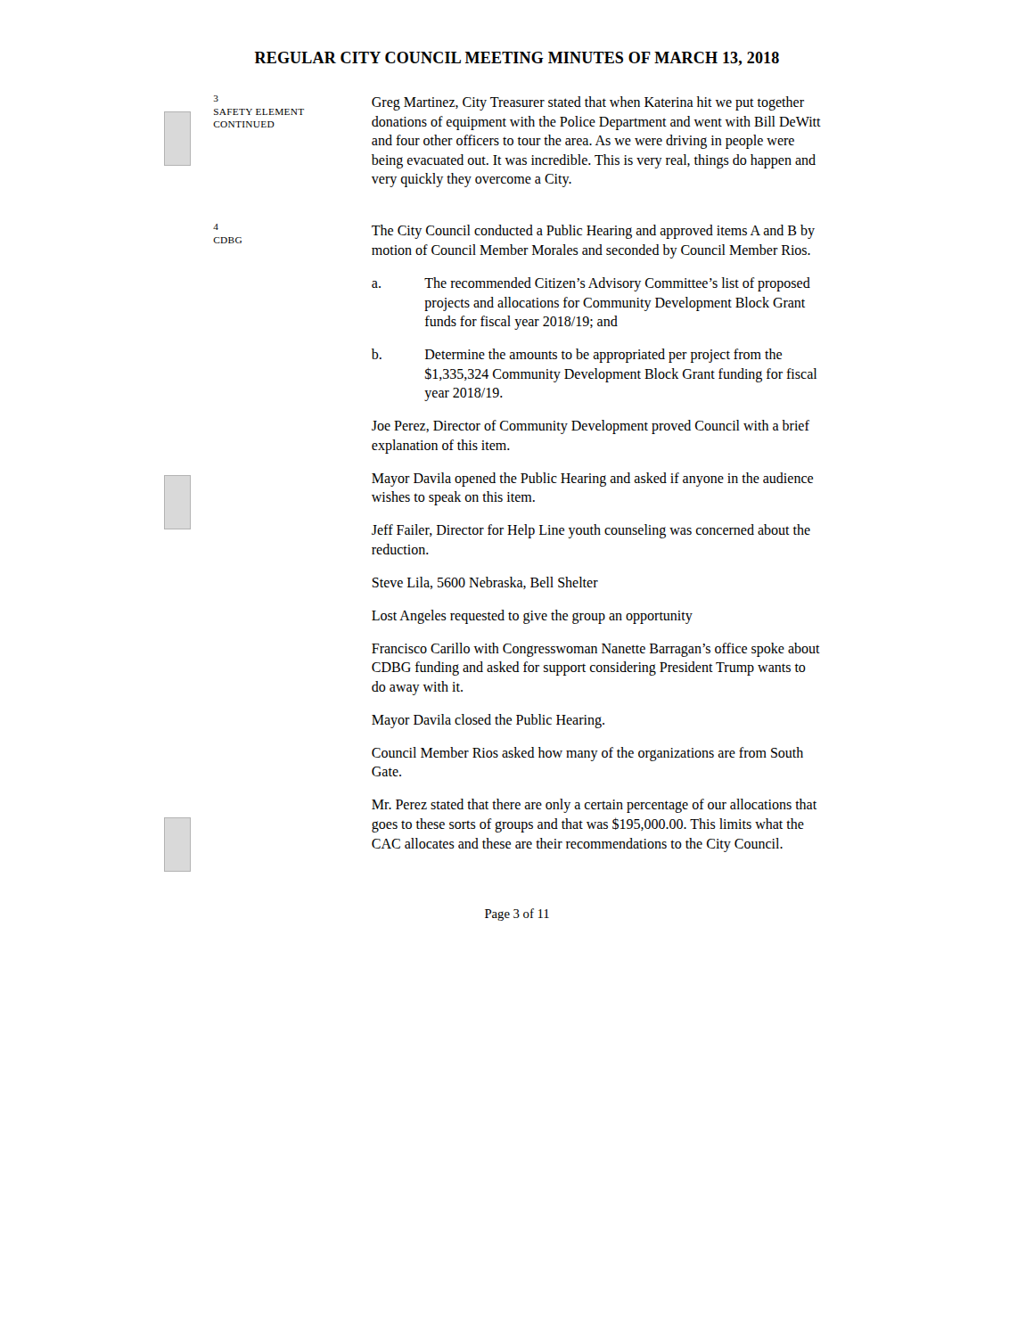REGULAR CITY COUNCIL MEETING MINUTES OF MARCH 13, 2018
| 3 SAFETY ELEMENT CONTINUED | Greg Martinez, City Treasurer stated that when Katerina hit we put together donations of equipment with the Police Department and went with Bill DeWitt and four other officers to tour the area. As we were driving in people were being evacuated out. It was incredible. This is very real, things do happen and very quickly they overcome a City. |
| 4 CDBG | The City Council conducted a Public Hearing and approved items A and B by motion of Council Member Morales and seconded by Council Member Rios. a. The recommended Citizen’s Advisory Committee’s list of proposed projects and allocations for Community Development Block Grant funds for fiscal year 2018/19; and b. Determine the amounts to be appropriated per project from the $1,335,324 Community Development Block Grant funding for fiscal year 2018/19. Joe Perez, Director of Community Development proved Council with a brief explanation of this item. Mayor Davila opened the Public Hearing and asked if anyone in the audience wishes to speak on this item. Jeff Failer, Director for Help Line youth counseling was concerned about the reduction. Steve Lila, 5600 Nebraska, Bell Shelter Lost Angeles requested to give the group an opportunity Francisco Carillo with Congresswoman Nanette Barragan’s office spoke about CDBG funding and asked for support considering President Trump wants to do away with it. Mayor Davila closed the Public Hearing. Council Member Rios asked how many of the organizations are from South Gate. Mr. Perez stated that there are only a certain percentage of our allocations that goes to these sorts of groups and that was $195,000.00. This limits what the CAC allocates and these are their recommendations to the City Council. |
Page 3 of 11